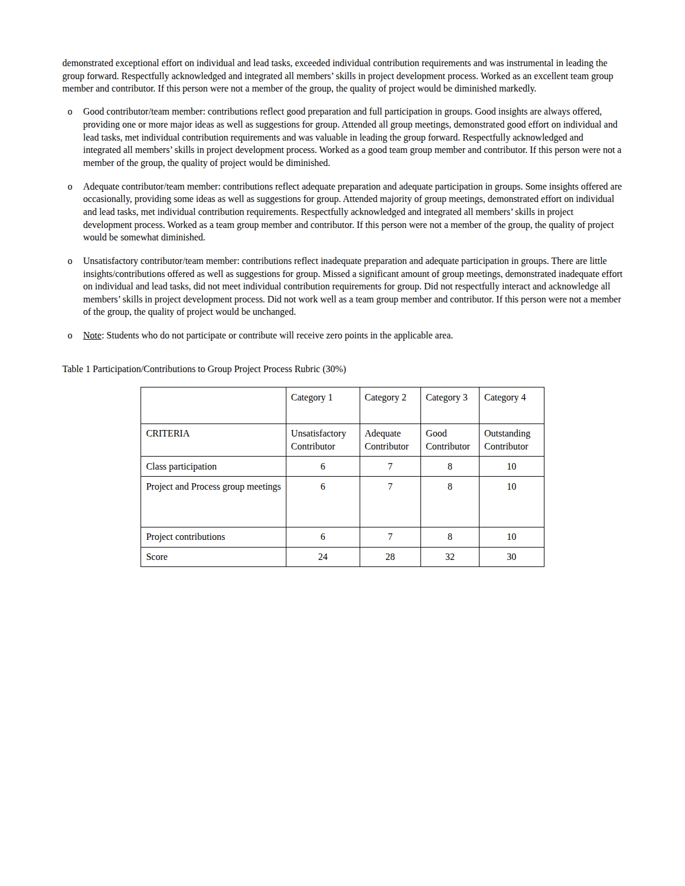demonstrated exceptional effort on individual and lead tasks, exceeded individual contribution requirements and was instrumental in leading the group forward. Respectfully acknowledged and integrated all members’ skills in project development process. Worked as an excellent team group member and contributor. If this person were not a member of the group, the quality of project would be diminished markedly.
Good contributor/team member: contributions reflect good preparation and full participation in groups. Good insights are always offered, providing one or more major ideas as well as suggestions for group. Attended all group meetings, demonstrated good effort on individual and lead tasks, met individual contribution requirements and was valuable in leading the group forward. Respectfully acknowledged and integrated all members’ skills in project development process. Worked as a good team group member and contributor. If this person were not a member of the group, the quality of project would be diminished.
Adequate contributor/team member: contributions reflect adequate preparation and adequate participation in groups. Some insights offered are occasionally, providing some ideas as well as suggestions for group. Attended majority of group meetings, demonstrated effort on individual and lead tasks, met individual contribution requirements. Respectfully acknowledged and integrated all members’ skills in project development process. Worked as a team group member and contributor. If this person were not a member of the group, the quality of project would be somewhat diminished.
Unsatisfactory contributor/team member: contributions reflect inadequate preparation and adequate participation in groups. There are little insights/contributions offered as well as suggestions for group. Missed a significant amount of group meetings, demonstrated inadequate effort on individual and lead tasks, did not meet individual contribution requirements for group. Did not respectfully interact and acknowledge all members’ skills in project development process. Did not work well as a team group member and contributor. If this person were not a member of the group, the quality of project would be unchanged.
Note: Students who do not participate or contribute will receive zero points in the applicable area.
Table 1 Participation/Contributions to Group Project Process Rubric (30%)
| | Category 1 | Category 2 | Category 3 | Category 4 |
| CRITERIA | Unsatisfactory Contributor | Adequate Contributor | Good Contributor | Outstanding Contributor |
| Class participation | 6 | 7 | 8 | 10 |
| Project and Process group meetings | 6 | 7 | 8 | 10 |
| Project contributions | 6 | 7 | 8 | 10 |
| Score | 24 | 28 | 32 | 30 |